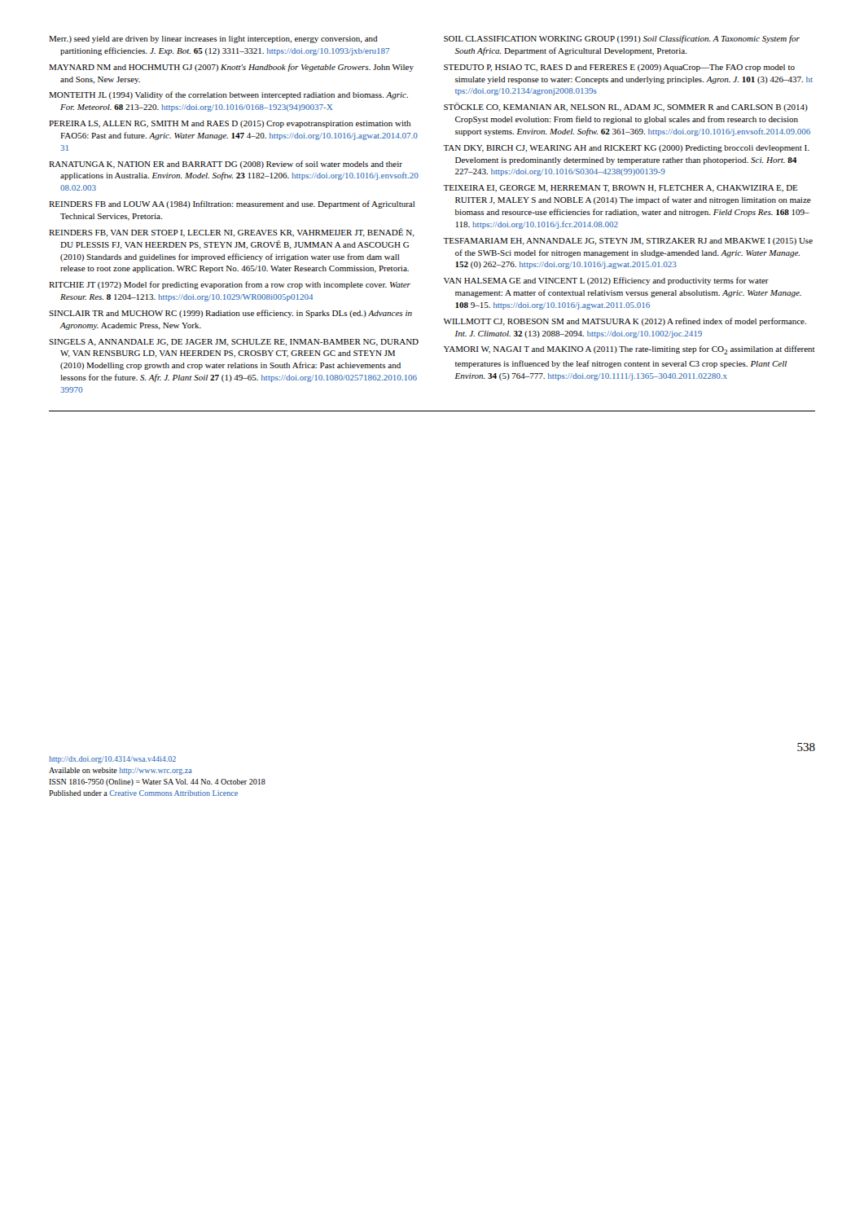Merr.) seed yield are driven by linear increases in light interception, energy conversion, and partitioning efficiencies. J. Exp. Bot. 65 (12) 3311–3321. https://doi.org/10.1093/jxb/eru187
MAYNARD NM and HOCHMUTH GJ (2007) Knott's Handbook for Vegetable Growers. John Wiley and Sons, New Jersey.
MONTEITH JL (1994) Validity of the correlation between intercepted radiation and biomass. Agric. For. Meteorol. 68 213–220. https://doi.org/10.1016/0168–1923(94)90037-X
PEREIRA LS, ALLEN RG, SMITH M and RAES D (2015) Crop evapotranspiration estimation with FAO56: Past and future. Agric. Water Manage. 147 4–20. https://doi.org/10.1016/j.agwat.2014.07.031
RANATUNGA K, NATION ER and BARRATT DG (2008) Review of soil water models and their applications in Australia. Environ. Model. Softw. 23 1182–1206. https://doi.org/10.1016/j.envsoft.2008.02.003
REINDERS FB and LOUW AA (1984) Infiltration: measurement and use. Department of Agricultural Technical Services, Pretoria.
REINDERS FB, VAN DER STOEP I, LECLER NI, GREAVES KR, VAHRMEIJER JT, BENADÉ N, DU PLESSIS FJ, VAN HEERDEN PS, STEYN JM, GROVÉ B, JUMMAN A and ASCOUGH G (2010) Standards and guidelines for improved efficiency of irrigation water use from dam wall release to root zone application. WRC Report No. 465/10. Water Research Commission, Pretoria.
RITCHIE JT (1972) Model for predicting evaporation from a row crop with incomplete cover. Water Resour. Res. 8 1204–1213. https://doi.org/10.1029/WR008i005p01204
SINCLAIR TR and MUCHOW RC (1999) Radiation use efficiency. in Sparks DLs (ed.) Advances in Agronomy. Academic Press, New York.
SINGELS A, ANNANDALE JG, DE JAGER JM, SCHULZE RE, INMAN-BAMBER NG, DURAND W, VAN RENSBURG LD, VAN HEERDEN PS, CROSBY CT, GREEN GC and STEYN JM (2010) Modelling crop growth and crop water relations in South Africa: Past achievements and lessons for the future. S. Afr. J. Plant Soil 27 (1) 49–65. https://doi.org/10.1080/02571862.2010.10639970
SOIL CLASSIFICATION WORKING GROUP (1991) Soil Classification. A Taxonomic System for South Africa. Department of Agricultural Development, Pretoria.
STEDUTO P, HSIAO TC, RAES D and FERERES E (2009) AquaCrop—The FAO crop model to simulate yield response to water: Concepts and underlying principles. Agron. J. 101 (3) 426–437. https://doi.org/10.2134/agronj2008.0139s
STÖCKLE CO, KEMANIAN AR, NELSON RL, ADAM JC, SOMMER R and CARLSON B (2014) CropSyst model evolution: From field to regional to global scales and from research to decision support systems. Environ. Model. Softw. 62 361–369. https://doi.org/10.1016/j.envsoft.2014.09.006
TAN DKY, BIRCH CJ, WEARING AH and RICKERT KG (2000) Predicting broccoli devleopment I. Develoment is predominantly determined by temperature rather than photoperiod. Sci. Hort. 84 227–243. https://doi.org/10.1016/S0304–4238(99)00139-9
TEIXEIRA EI, GEORGE M, HERREMAN T, BROWN H, FLETCHER A, CHAKWIZIRA E, DE RUITER J, MALEY S and NOBLE A (2014) The impact of water and nitrogen limitation on maize biomass and resource-use efficiencies for radiation, water and nitrogen. Field Crops Res. 168 109–118. https://doi.org/10.1016/j.fcr.2014.08.002
TESFAMARIAM EH, ANNANDALE JG, STEYN JM, STIRZAKER RJ and MBAKWE I (2015) Use of the SWB-Sci model for nitrogen management in sludge-amended land. Agric. Water Manage. 152 (0) 262–276. https://doi.org/10.1016/j.agwat.2015.01.023
VAN HALSEMA GE and VINCENT L (2012) Efficiency and productivity terms for water management: A matter of contextual relativism versus general absolutism. Agric. Water Manage. 108 9–15. https://doi.org/10.1016/j.agwat.2011.05.016
WILLMOTT CJ, ROBESON SM and MATSUURA K (2012) A refined index of model performance. Int. J. Climatol. 32 (13) 2088–2094. https://doi.org/10.1002/joc.2419
YAMORI W, NAGAI T and MAKINO A (2011) The rate-limiting step for CO2 assimilation at different temperatures is influenced by the leaf nitrogen content in several C3 crop species. Plant Cell Environ. 34 (5) 764–777. https://doi.org/10.1111/j.1365–3040.2011.02280.x
538 http://dx.doi.org/10.4314/wsa.v44i4.02
Available on website http://www.wrc.org.za
ISSN 1816-7950 (Online) = Water SA Vol. 44 No. 4 October 2018
Published under a Creative Commons Attribution Licence